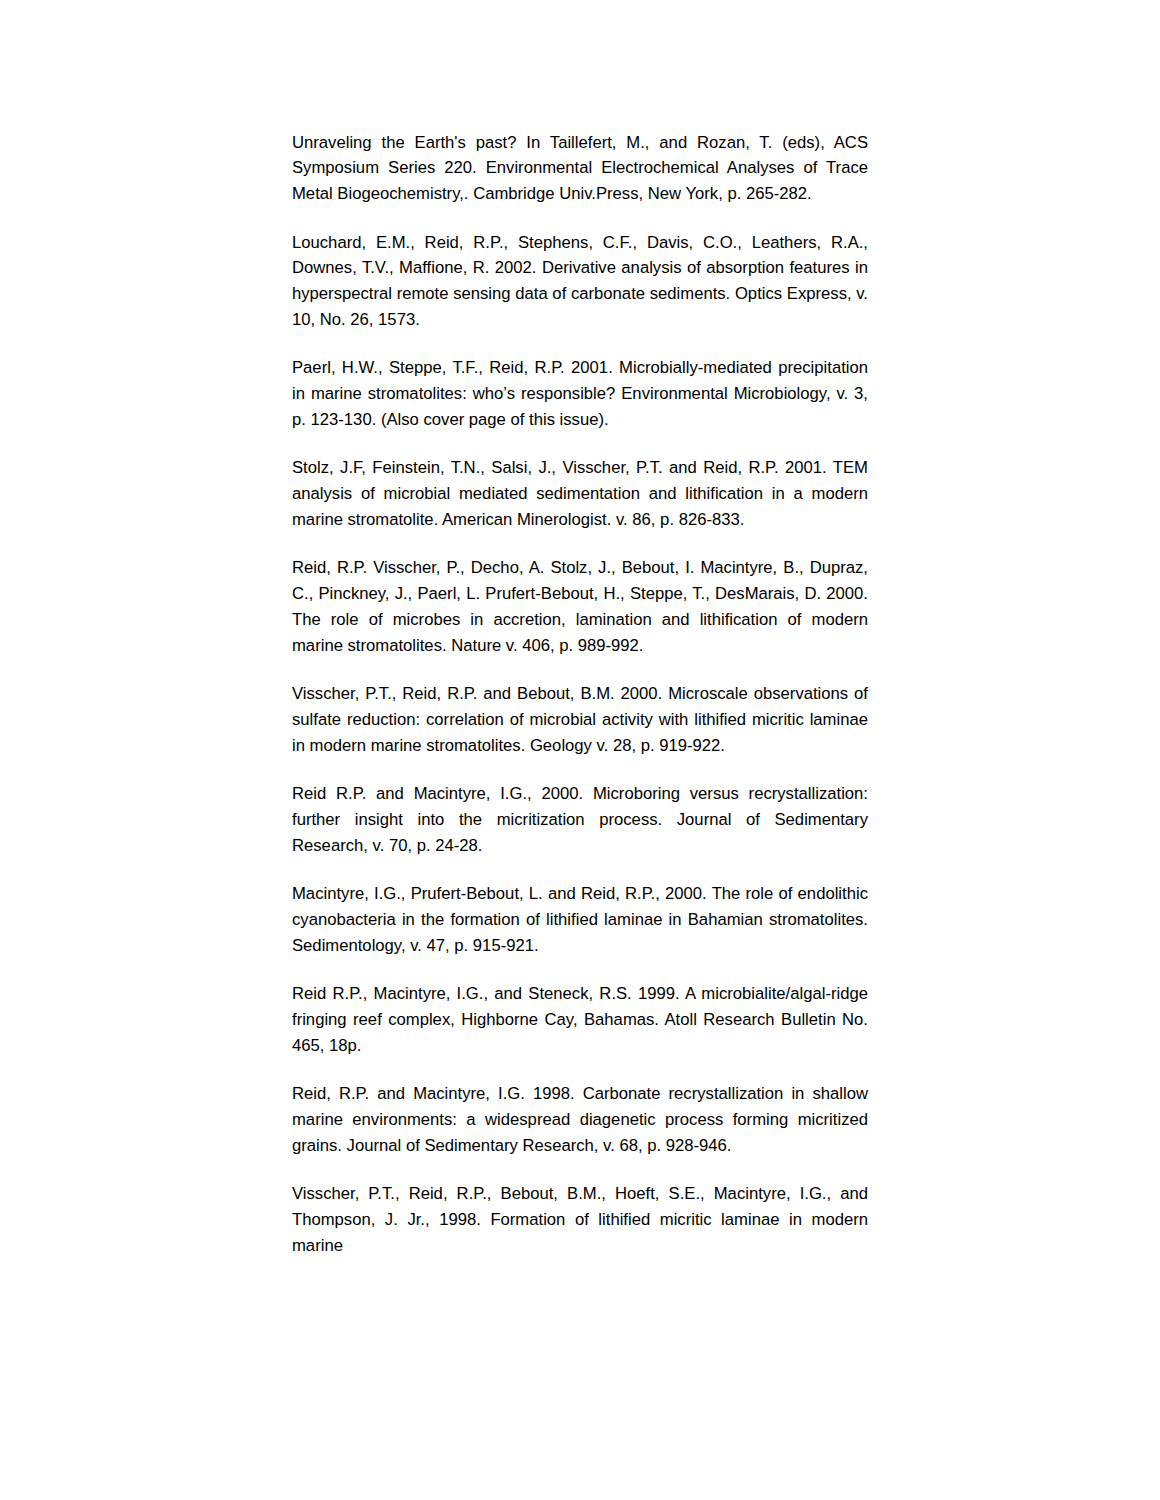Unraveling the Earth's past? In Taillefert, M., and Rozan, T. (eds), ACS Symposium Series 220. Environmental Electrochemical Analyses of Trace Metal Biogeochemistry,. Cambridge Univ.Press, New York, p. 265-282.
Louchard, E.M., Reid, R.P., Stephens, C.F., Davis, C.O., Leathers, R.A., Downes, T.V., Maffione, R. 2002. Derivative analysis of absorption features in hyperspectral remote sensing data of carbonate sediments. Optics Express, v. 10, No. 26, 1573.
Paerl, H.W., Steppe, T.F., Reid, R.P. 2001. Microbially-mediated precipitation in marine stromatolites: who’s responsible? Environmental Microbiology, v. 3, p. 123-130. (Also cover page of this issue).
Stolz, J.F, Feinstein, T.N., Salsi, J., Visscher, P.T. and Reid, R.P. 2001. TEM analysis of microbial mediated sedimentation and lithification in a modern marine stromatolite. American Minerologist. v. 86, p. 826-833.
Reid, R.P. Visscher, P., Decho, A. Stolz, J., Bebout, I. Macintyre, B., Dupraz, C., Pinckney, J., Paerl, L. Prufert-Bebout, H., Steppe, T., DesMarais, D. 2000. The role of microbes in accretion, lamination and lithification of modern marine stromatolites. Nature v. 406, p. 989-992.
Visscher, P.T., Reid, R.P. and Bebout, B.M. 2000. Microscale observations of sulfate reduction: correlation of microbial activity with lithified micritic laminae in modern marine stromatolites. Geology v. 28, p. 919-922.
Reid R.P. and Macintyre, I.G., 2000. Microboring versus recrystallization: further insight into the micritization process. Journal of Sedimentary Research, v. 70, p. 24-28.
Macintyre, I.G., Prufert-Bebout, L. and Reid, R.P., 2000. The role of endolithic cyanobacteria in the formation of lithified laminae in Bahamian stromatolites. Sedimentology, v. 47, p. 915-921.
Reid R.P., Macintyre, I.G., and Steneck, R.S. 1999. A microbialite/algal-ridge fringing reef complex, Highborne Cay, Bahamas. Atoll Research Bulletin No. 465, 18p.
Reid, R.P. and Macintyre, I.G. 1998. Carbonate recrystallization in shallow marine environments: a widespread diagenetic process forming micritized grains. Journal of Sedimentary Research, v. 68, p. 928-946.
Visscher, P.T., Reid, R.P., Bebout, B.M., Hoeft, S.E., Macintyre, I.G., and Thompson, J. Jr., 1998. Formation of lithified micritic laminae in modern marine